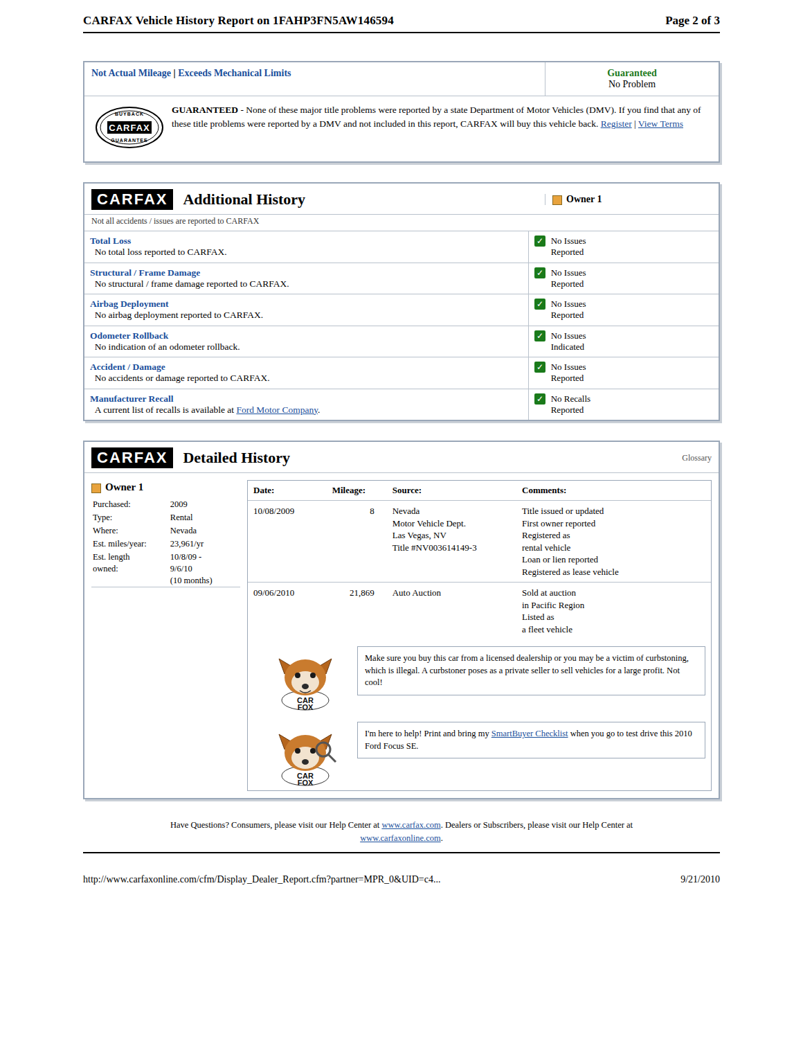CARFAX Vehicle History Report on 1FAHP3FN5AW146594
Page 2 of 3
Not Actual Mileage | Exceeds Mechanical Limits
Guaranteed
No Problem
CARFAX BUYBACK GUARANTEE
GUARANTEED - None of these major title problems were reported by a state Department of Motor Vehicles (DMV). If you find that any of these title problems were reported by a DMV and not included in this report, CARFAX will buy this vehicle back. Register | View Terms
CARFAX
Additional History
Owner 1
Not all accidents / issues are reported to CARFAX
| Total Loss No total loss reported to CARFAX. | ✓ No Issues Reported |
| Structural / Frame Damage No structural / frame damage reported to CARFAX. | ✓ No Issues Reported |
| Airbag Deployment No airbag deployment reported to CARFAX. | ✓ No Issues Reported |
| Odometer Rollback No indication of an odometer rollback. | ✓ No Issues Indicated |
| Accident / Damage No accidents or damage reported to CARFAX. | ✓ No Issues Reported |
| Manufacturer Recall A current list of recalls is available at Ford Motor Company . | ✓ No Recalls Reported |
CARFAX
Detailed History
Glossary
Owner 1
| Purchased: | 2009 |
| Type: | Rental |
| Where: | Nevada |
| Est. miles/year: | 23,961/yr |
| Est. length owned: | 10/8/09 - 9/6/10 (10 months) |
| Date: | Mileage: | Source: | Comments: |
| --- | --- | --- | --- |
| 10/08/2009 | 8 | Nevada Motor Vehicle Dept. Las Vegas, NV Title #NV003614149-3 | Title issued or updated First owner reported Registered as rental vehicle Loan or lien reported Registered as lease vehicle |
| 09/06/2010 | 21,869 | Auto Auction | Sold at auction in Pacific Region Listed as a fleet vehicle |
| CAR FOX Make sure you buy this car from a licensed dealership or you may be a victim of curbstoning, which is illegal. A curbstoner poses as a private seller to sell vehicles for a large profit. Not cool! CAR FOX I'm here to help! Print and bring my SmartBuyer Checklist when you go to test drive this 2010 Ford Focus SE. |
Have Questions? Consumers, please visit our Help Center at www.carfax.com. Dealers or Subscribers, please visit our Help Center at
www.carfaxonline.com.
http://www.carfaxonline.com/cfm/Display_Dealer_Report.cfm?partner=MPR_0&UID=c4...
9/21/2010